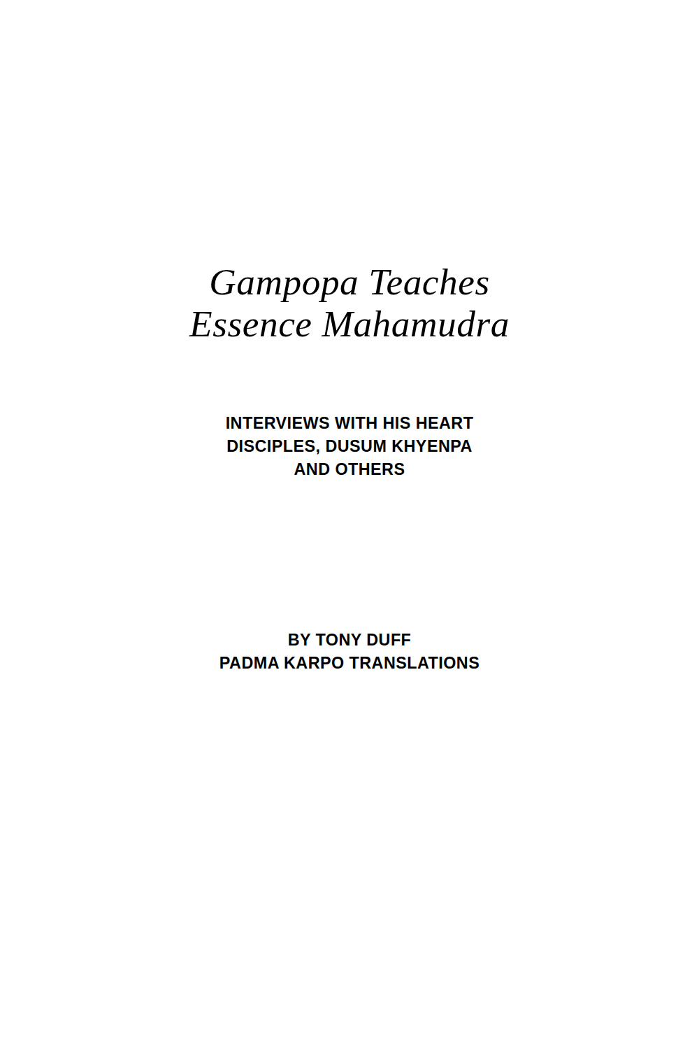Gampopa Teaches
Essence Mahamudra
Interviews with his heart
disciples, Dusum Khyenpa
and others
by Tony Duff
Padma Karpo Translations